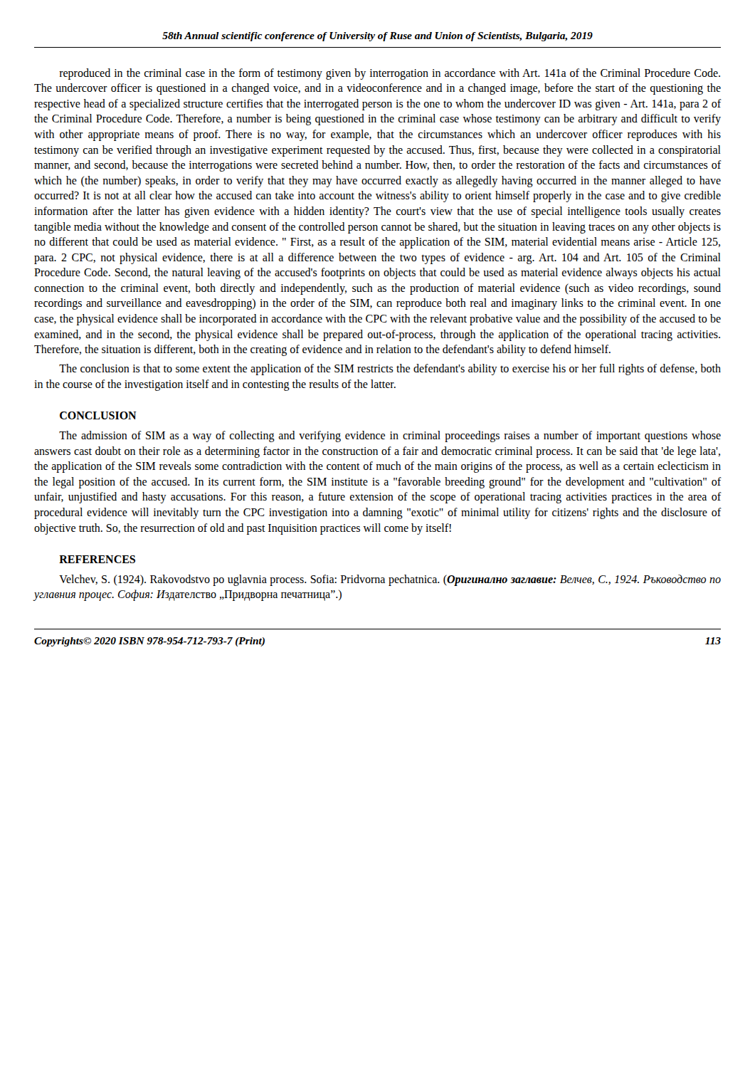58th Annual scientific conference of University of Ruse and Union of Scientists, Bulgaria, 2019
reproduced in the criminal case in the form of testimony given by interrogation in accordance with Art. 141a of the Criminal Procedure Code. The undercover officer is questioned in a changed voice, and in a videoconference and in a changed image, before the start of the questioning the respective head of a specialized structure certifies that the interrogated person is the one to whom the undercover ID was given - Art. 141a, para 2 of the Criminal Procedure Code. Therefore, a number is being questioned in the criminal case whose testimony can be arbitrary and difficult to verify with other appropriate means of proof. There is no way, for example, that the circumstances which an undercover officer reproduces with his testimony can be verified through an investigative experiment requested by the accused. Thus, first, because they were collected in a conspiratorial manner, and second, because the interrogations were secreted behind a number. How, then, to order the restoration of the facts and circumstances of which he (the number) speaks, in order to verify that they may have occurred exactly as allegedly having occurred in the manner alleged to have occurred? It is not at all clear how the accused can take into account the witness's ability to orient himself properly in the case and to give credible information after the latter has given evidence with a hidden identity? The court's view that the use of special intelligence tools usually creates tangible media without the knowledge and consent of the controlled person cannot be shared, but the situation in leaving traces on any other objects is no different that could be used as material evidence. " First, as a result of the application of the SIM, material evidential means arise - Article 125, para. 2 CPC, not physical evidence, there is at all a difference between the two types of evidence - arg. Art. 104 and Art. 105 of the Criminal Procedure Code. Second, the natural leaving of the accused's footprints on objects that could be used as material evidence always objects his actual connection to the criminal event, both directly and independently, such as the production of material evidence (such as video recordings, sound recordings and surveillance and eavesdropping) in the order of the SIM, can reproduce both real and imaginary links to the criminal event. In one case, the physical evidence shall be incorporated in accordance with the CPC with the relevant probative value and the possibility of the accused to be examined, and in the second, the physical evidence shall be prepared out-of-process, through the application of the operational tracing activities. Therefore, the situation is different, both in the creating of evidence and in relation to the defendant's ability to defend himself.
The conclusion is that to some extent the application of the SIM restricts the defendant's ability to exercise his or her full rights of defense, both in the course of the investigation itself and in contesting the results of the latter.
CONCLUSION
The admission of SIM as a way of collecting and verifying evidence in criminal proceedings raises a number of important questions whose answers cast doubt on their role as a determining factor in the construction of a fair and democratic criminal process. It can be said that 'de lege lata', the application of the SIM reveals some contradiction with the content of much of the main origins of the process, as well as a certain eclecticism in the legal position of the accused. In its current form, the SIM institute is a "favorable breeding ground" for the development and "cultivation" of unfair, unjustified and hasty accusations. For this reason, a future extension of the scope of operational tracing activities practices in the area of procedural evidence will inevitably turn the CPC investigation into a damning "exotic" of minimal utility for citizens' rights and the disclosure of objective truth. So, the resurrection of old and past Inquisition practices will come by itself!
REFERENCES
Velchev, S. (1924). Rakovodstvo po uglavnia process. Sofia: Pridvorna pechatnica. (Оригинално заглавие: Велчев, С., 1924. Ръководство по углавния процес. София: Издателство „Придворна печатница”.)
Copyrights© 2020 ISBN 978-954-712-793-7 (Print) 113